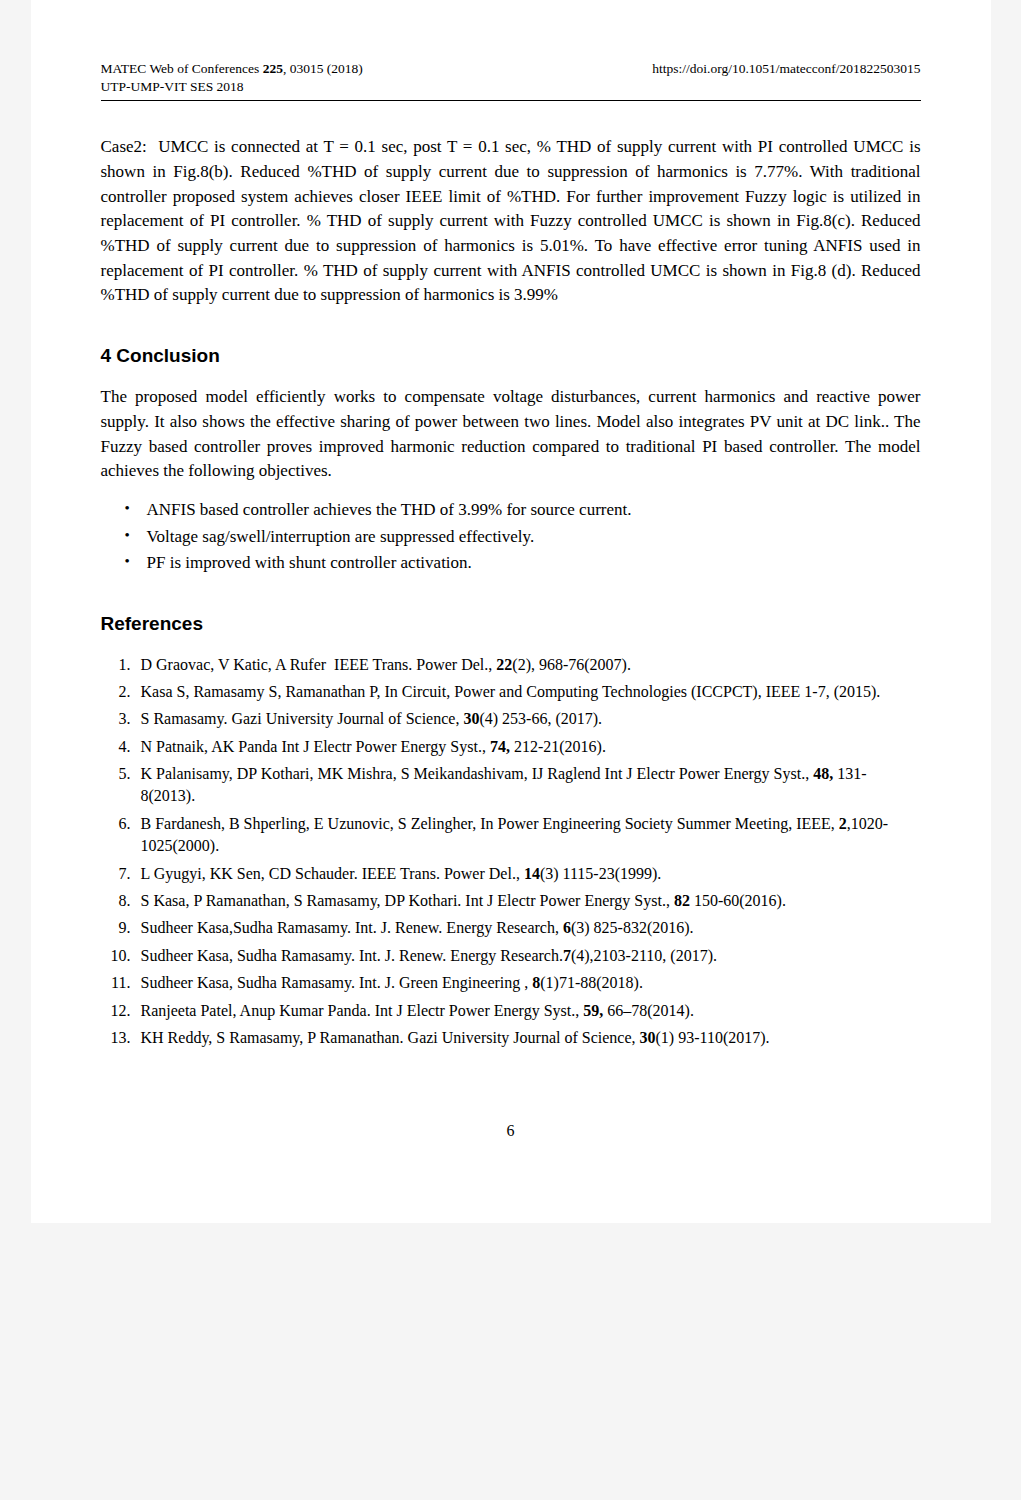MATEC Web of Conferences 225, 03015 (2018)
https://doi.org/10.1051/matecconf/201822503015
UTP-UMP-VIT SES 2018
Case2: UMCC is connected at T = 0.1 sec, post T = 0.1 sec, % THD of supply current with PI controlled UMCC is shown in Fig.8(b). Reduced %THD of supply current due to suppression of harmonics is 7.77%. With traditional controller proposed system achieves closer IEEE limit of %THD. For further improvement Fuzzy logic is utilized in replacement of PI controller. % THD of supply current with Fuzzy controlled UMCC is shown in Fig.8(c). Reduced %THD of supply current due to suppression of harmonics is 5.01%. To have effective error tuning ANFIS used in replacement of PI controller. % THD of supply current with ANFIS controlled UMCC is shown in Fig.8 (d). Reduced %THD of supply current due to suppression of harmonics is 3.99%
4 Conclusion
The proposed model efficiently works to compensate voltage disturbances, current harmonics and reactive power supply. It also shows the effective sharing of power between two lines. Model also integrates PV unit at DC link.. The Fuzzy based controller proves improved harmonic reduction compared to traditional PI based controller. The model achieves the following objectives.
ANFIS based controller achieves the THD of 3.99% for source current.
Voltage sag/swell/interruption are suppressed effectively.
PF is improved with shunt controller activation.
References
D Graovac, V Katic, A Rufer IEEE Trans. Power Del., 22(2), 968-76(2007).
Kasa S, Ramasamy S, Ramanathan P, In Circuit, Power and Computing Technologies (ICCPCT), IEEE 1-7, (2015).
S Ramasamy. Gazi University Journal of Science, 30(4) 253-66, (2017).
N Patnaik, AK Panda Int J Electr Power Energy Syst., 74, 212-21(2016).
K Palanisamy, DP Kothari, MK Mishra, S Meikandashivam, IJ Raglend Int J Electr Power Energy Syst., 48, 131-8(2013).
B Fardanesh, B Shperling, E Uzunovic, S Zelingher, In Power Engineering Society Summer Meeting, IEEE, 2,1020-1025(2000).
L Gyugyi, KK Sen, CD Schauder. IEEE Trans. Power Del., 14(3) 1115-23(1999).
S Kasa, P Ramanathan, S Ramasamy, DP Kothari. Int J Electr Power Energy Syst., 82 150-60(2016).
Sudheer Kasa,Sudha Ramasamy. Int. J. Renew. Energy Research, 6(3) 825-832(2016).
Sudheer Kasa, Sudha Ramasamy. Int. J. Renew. Energy Research.7(4),2103-2110, (2017).
Sudheer Kasa, Sudha Ramasamy. Int. J. Green Engineering , 8(1)71-88(2018).
Ranjeeta Patel, Anup Kumar Panda. Int J Electr Power Energy Syst., 59, 66–78(2014).
KH Reddy, S Ramasamy, P Ramanathan. Gazi University Journal of Science, 30(1) 93-110(2017).
6